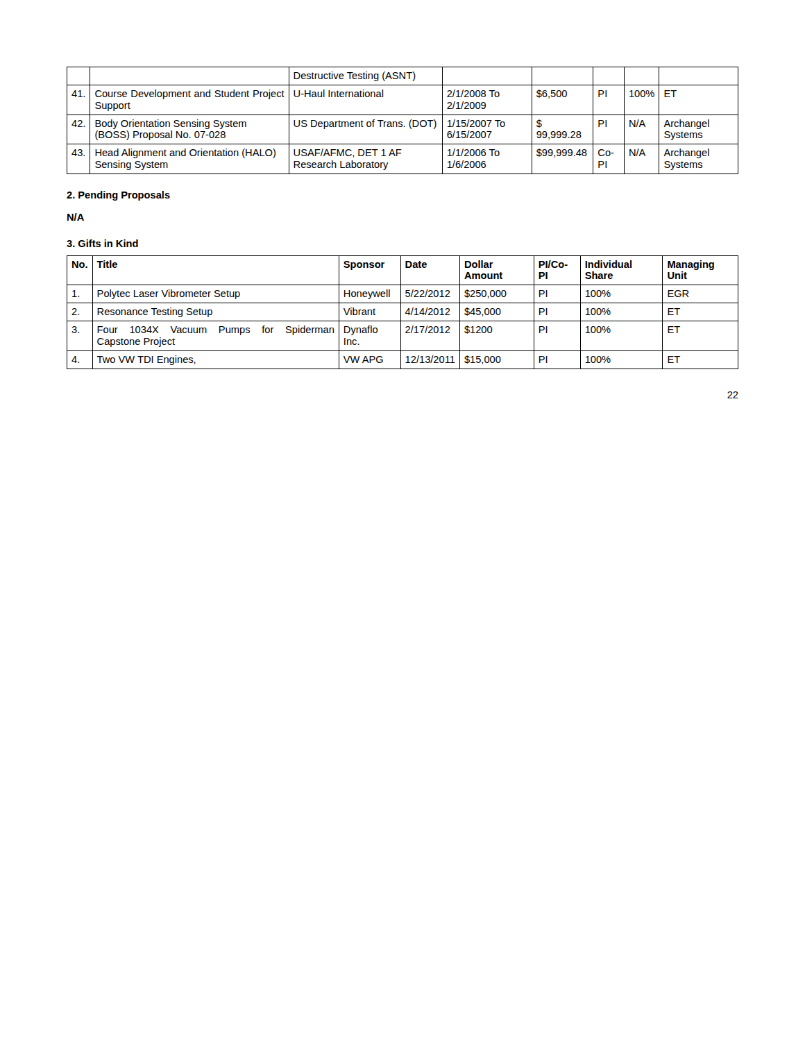| | | Destructive Testing (ASNT) | | | | | |
| 41. | Course Development and Student Project Support | U-Haul International | 2/1/2008 To 2/1/2009 | $6,500 | PI | 100% | ET |
| 42. | Body Orientation Sensing System (BOSS) Proposal No. 07-028 | US Department of Trans. (DOT) | 1/15/2007 To 6/15/2007 | $ 99,999.28 | PI | N/A | Archangel Systems |
| 43. | Head Alignment and Orientation (HALO) Sensing System | USAF/AFMC, DET 1 AF Research Laboratory | 1/1/2006 To 1/6/2006 | $99,999.48 | Co-PI | N/A | Archangel Systems |
2. Pending Proposals
N/A
3. Gifts in Kind
| No. | Title | Sponsor | Date | Dollar Amount | PI/Co-PI | Individual Share | Managing Unit |
| --- | --- | --- | --- | --- | --- | --- | --- |
| 1. | Polytec Laser Vibrometer Setup | Honeywell | 5/22/2012 | $250,000 | PI | 100% | EGR |
| 2. | Resonance Testing Setup | Vibrant | 4/14/2012 | $45,000 | PI | 100% | ET |
| 3. | Four 1034X Vacuum Pumps for Spiderman Capstone Project | Dynaflo Inc. | 2/17/2012 | $1200 | PI | 100% | ET |
| 4. | Two VW TDI Engines, | VW APG | 12/13/2011 | $15,000 | PI | 100% | ET |
22